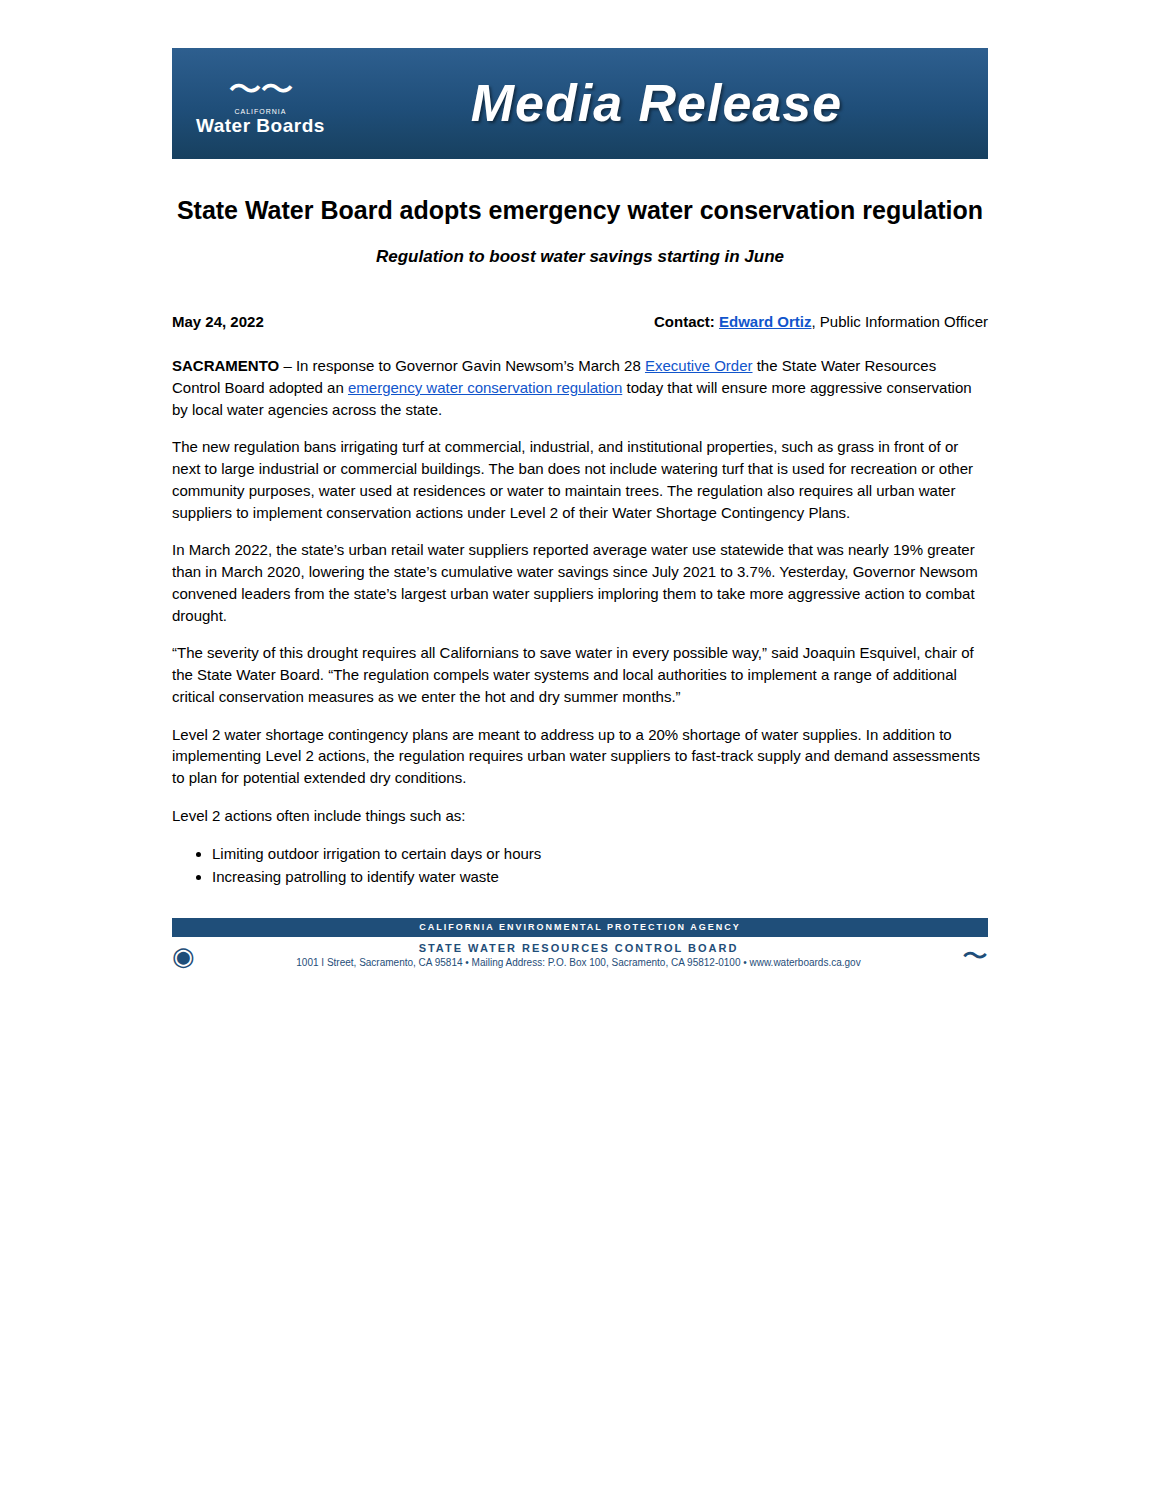〜〜 CALIFORNIA Water Boards
Media Release
State Water Board adopts emergency water conservation regulation
Regulation to boost water savings starting in June
May 24, 2022 Contact: Edward Ortiz, Public Information Officer
SACRAMENTO – In response to Governor Gavin Newsom’s March 28 Executive Order the State Water Resources Control Board adopted an emergency water conservation regulation today that will ensure more aggressive conservation by local water agencies across the state.
The new regulation bans irrigating turf at commercial, industrial, and institutional properties, such as grass in front of or next to large industrial or commercial buildings. The ban does not include watering turf that is used for recreation or other community purposes, water used at residences or water to maintain trees. The regulation also requires all urban water suppliers to implement conservation actions under Level 2 of their Water Shortage Contingency Plans.
In March 2022, the state’s urban retail water suppliers reported average water use statewide that was nearly 19% greater than in March 2020, lowering the state’s cumulative water savings since July 2021 to 3.7%. Yesterday, Governor Newsom convened leaders from the state’s largest urban water suppliers imploring them to take more aggressive action to combat drought.
“The severity of this drought requires all Californians to save water in every possible way,” said Joaquin Esquivel, chair of the State Water Board. “The regulation compels water systems and local authorities to implement a range of additional critical conservation measures as we enter the hot and dry summer months.”
Level 2 water shortage contingency plans are meant to address up to a 20% shortage of water supplies. In addition to implementing Level 2 actions, the regulation requires urban water suppliers to fast-track supply and demand assessments to plan for potential extended dry conditions.
Level 2 actions often include things such as:
Limiting outdoor irrigation to certain days or hours
Increasing patrolling to identify water waste
CALIFORNIA ENVIRONMENTAL PROTECTION AGENCY
◉
STATE WATER RESOURCES CONTROL BOARD
1001 I Street, Sacramento, CA 95814 • Mailing Address: P.O. Box 100, Sacramento, CA 95812-0100 • www.waterboards.ca.gov
〜